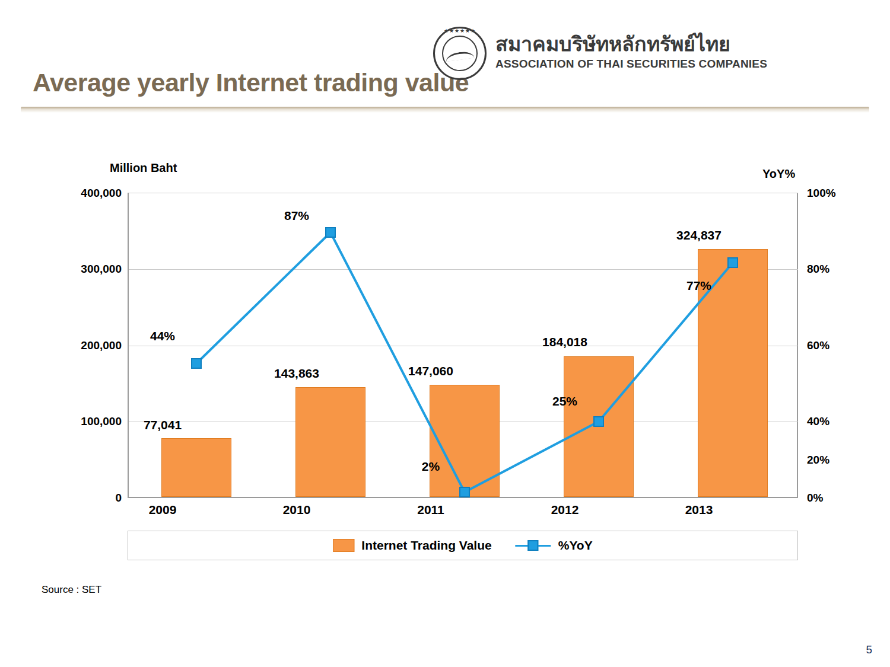Average yearly Internet trading value
★★★★★★
สมาคมบริษัทหลักทรัพย์ไทย
ASSOCIATION OF THAI SECURITIES COMPANIES
Million Baht
YoY%
400,000
300,000
200,000
100,000
0
100%
80%
60%
40%
20%
0%
77,041
143,863
147,060
184,018
324,837
44%
87%
2%
25%
77%
2009
2010
2011
2012
2013
Internet Trading Value
%YoY
Source : SET
5